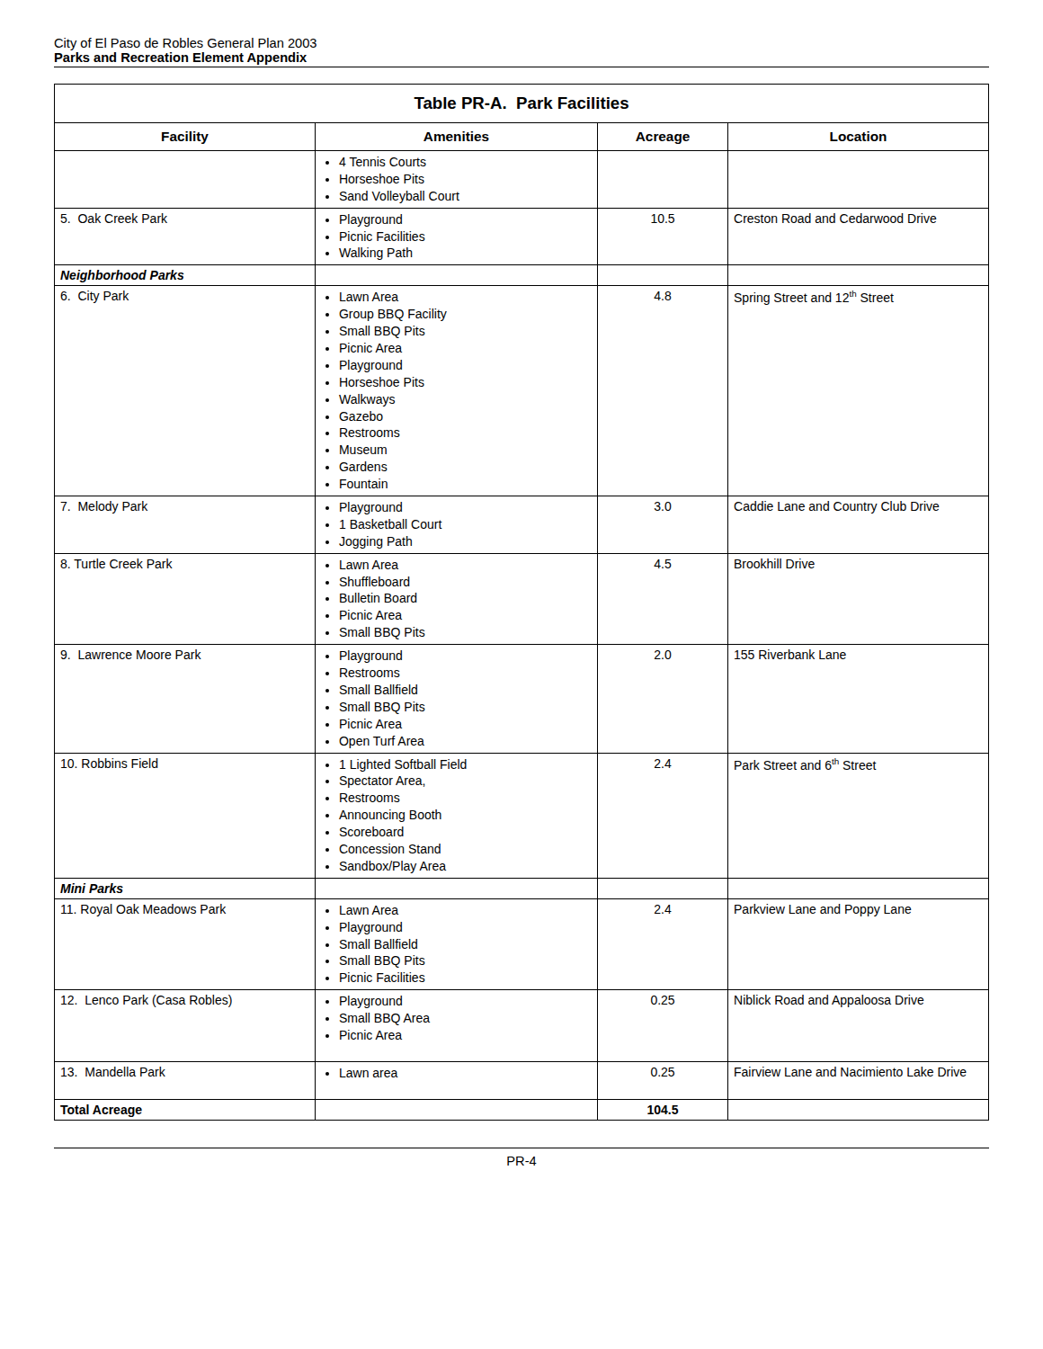City of El Paso de Robles General Plan 2003
Parks and Recreation Element Appendix
Table PR-A. Park Facilities
| Facility | Amenities | Acreage | Location |
| --- | --- | --- | --- |
| | 4 Tennis Courts Horseshoe Pits Sand Volleyball Court | | |
| 5. Oak Creek Park | Playground Picnic Facilities Walking Path | 10.5 | Creston Road and Cedarwood Drive |
| Neighborhood Parks | | | |
| 6. City Park | Lawn Area Group BBQ Facility Small BBQ Pits Picnic Area Playground Horseshoe Pits Walkways Gazebo Restrooms Museum Gardens Fountain | 4.8 | Spring Street and 12 th Street |
| 7. Melody Park | Playground 1 Basketball Court Jogging Path | 3.0 | Caddie Lane and Country Club Drive |
| 8. Turtle Creek Park | Lawn Area Shuffleboard Bulletin Board Picnic Area Small BBQ Pits | 4.5 | Brookhill Drive |
| 9. Lawrence Moore Park | Playground Restrooms Small Ballfield Small BBQ Pits Picnic Area Open Turf Area | 2.0 | 155 Riverbank Lane |
| 10. Robbins Field | 1 Lighted Softball Field Spectator Area, Restrooms Announcing Booth Scoreboard Concession Stand Sandbox/Play Area | 2.4 | Park Street and 6 th Street |
| Mini Parks | | | |
| 11. Royal Oak Meadows Park | Lawn Area Playground Small Ballfield Small BBQ Pits Picnic Facilities | 2.4 | Parkview Lane and Poppy Lane |
| 12. Lenco Park (Casa Robles) | Playground Small BBQ Area Picnic Area | 0.25 | Niblick Road and Appaloosa Drive |
| 13. Mandella Park | Lawn area | 0.25 | Fairview Lane and Nacimiento Lake Drive |
| Total Acreage | | 104.5 | |
PR-4